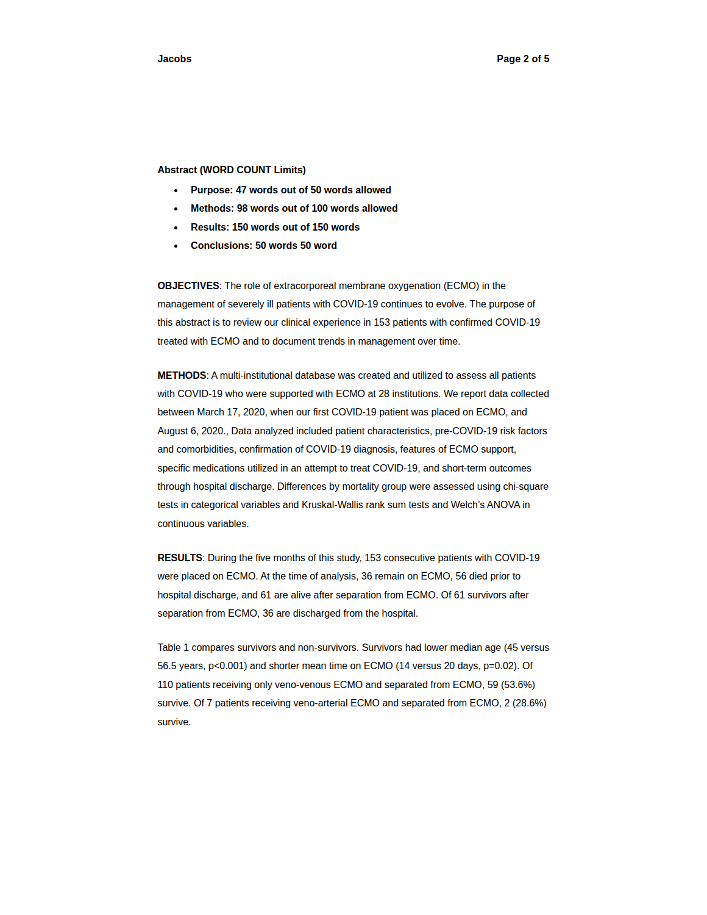Jacobs Page 2 of 5
Abstract (WORD COUNT Limits)
Purpose: 47 words out of 50 words allowed
Methods: 98 words out of 100 words allowed
Results: 150 words out of 150 words
Conclusions: 50 words 50 word
OBJECTIVES: The role of extracorporeal membrane oxygenation (ECMO) in the management of severely ill patients with COVID-19 continues to evolve. The purpose of this abstract is to review our clinical experience in 153 patients with confirmed COVID-19 treated with ECMO and to document trends in management over time.
METHODS: A multi-institutional database was created and utilized to assess all patients with COVID-19 who were supported with ECMO at 28 institutions. We report data collected between March 17, 2020, when our first COVID-19 patient was placed on ECMO, and August 6, 2020., Data analyzed included patient characteristics, pre-COVID-19 risk factors and comorbidities, confirmation of COVID-19 diagnosis, features of ECMO support, specific medications utilized in an attempt to treat COVID-19, and short-term outcomes through hospital discharge. Differences by mortality group were assessed using chi-square tests in categorical variables and Kruskal-Wallis rank sum tests and Welch’s ANOVA in continuous variables.
RESULTS: During the five months of this study, 153 consecutive patients with COVID-19 were placed on ECMO. At the time of analysis, 36 remain on ECMO, 56 died prior to hospital discharge, and 61 are alive after separation from ECMO. Of 61 survivors after separation from ECMO, 36 are discharged from the hospital.
Table 1 compares survivors and non-survivors. Survivors had lower median age (45 versus 56.5 years, p<0.001) and shorter mean time on ECMO (14 versus 20 days, p=0.02). Of 110 patients receiving only veno-venous ECMO and separated from ECMO, 59 (53.6%) survive. Of 7 patients receiving veno-arterial ECMO and separated from ECMO, 2 (28.6%) survive.